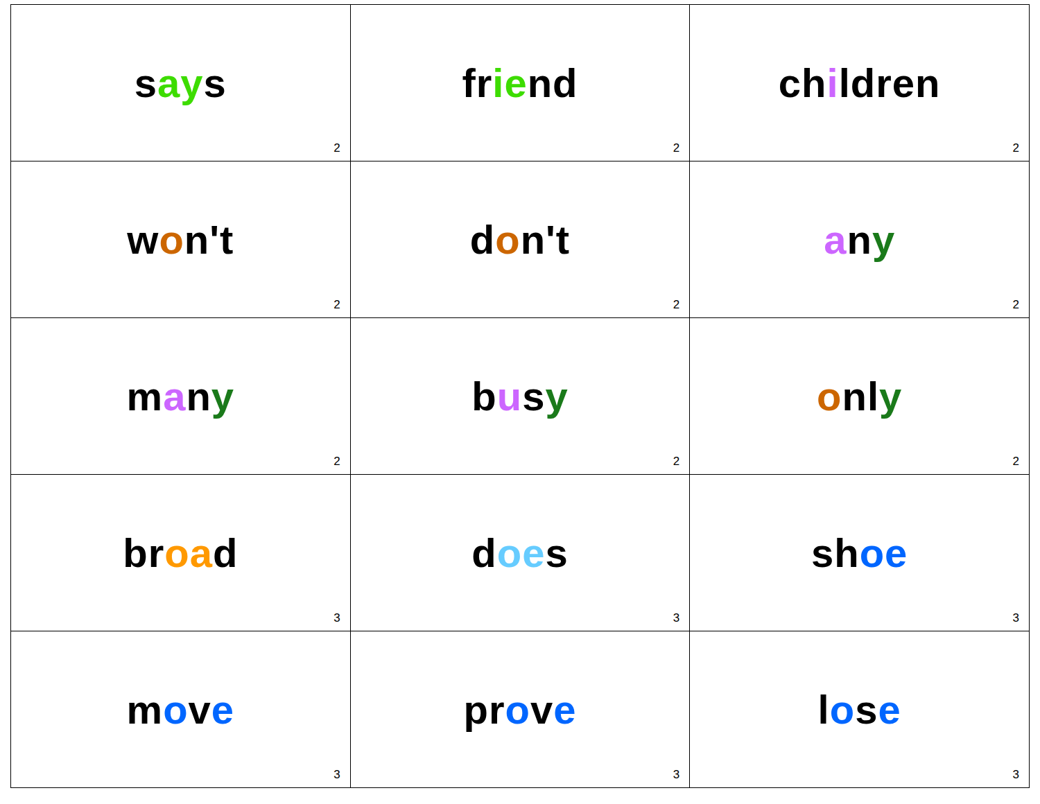| s ay s 2 | fr ie nd 2 | ch i ldren 2 |
| w o n't 2 | d o n't 2 | a n y 2 |
| m a n y 2 | b u s y 2 | o nl y 2 |
| br oa d 3 | d oe s 3 | sh oe 3 |
| m o v e 3 | pr o v e 3 | l o s e 3 |